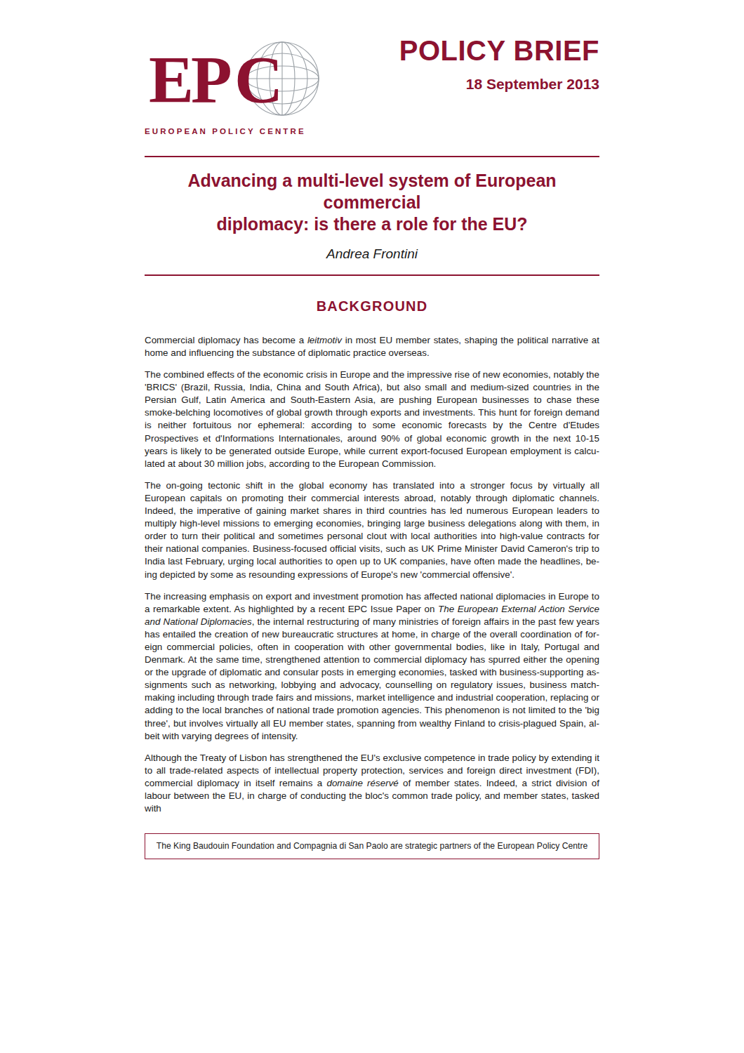E P C
EUROPEAN POLICY CENTRE
POLICY BRIEF
18 September 2013
Advancing a multi-level system of European commercial
diplomacy: is there a role for the EU?
Andrea Frontini
BACKGROUND
Commercial diplomacy has become a leitmotiv in most EU member states, shaping the political narrative at home and influencing the substance of diplomatic practice overseas.
The combined effects of the economic crisis in Europe and the impressive rise of new economies, notably the 'BRICS' (Brazil, Russia, India, China and South Africa), but also small and medium-sized countries in the Persian Gulf, Latin America and South-Eastern Asia, are pushing European businesses to chase these smoke-belching locomotives of global growth through exports and investments. This hunt for foreign demand is neither fortuitous nor ephemeral: according to some economic forecasts by the Centre d'Etudes Prospectives et d'Informations Internationales, around 90% of global economic growth in the next 10-15 years is likely to be generated outside Europe, while current export-focused European employment is calculated at about 30 million jobs, according to the European Commission.
The on-going tectonic shift in the global economy has translated into a stronger focus by virtually all European capitals on promoting their commercial interests abroad, notably through diplomatic channels. Indeed, the imperative of gaining market shares in third countries has led numerous European leaders to multiply high-level missions to emerging economies, bringing large business delegations along with them, in order to turn their political and sometimes personal clout with local authorities into high-value contracts for their national companies. Business-focused official visits, such as UK Prime Minister David Cameron's trip to India last February, urging local authorities to open up to UK companies, have often made the headlines, being depicted by some as resounding expressions of Europe's new 'commercial offensive'.
The increasing emphasis on export and investment promotion has affected national diplomacies in Europe to a remarkable extent. As highlighted by a recent EPC Issue Paper on The European External Action Service and National Diplomacies, the internal restructuring of many ministries of foreign affairs in the past few years has entailed the creation of new bureaucratic structures at home, in charge of the overall coordination of foreign commercial policies, often in cooperation with other governmental bodies, like in Italy, Portugal and Denmark. At the same time, strengthened attention to commercial diplomacy has spurred either the opening or the upgrade of diplomatic and consular posts in emerging economies, tasked with business-supporting assignments such as networking, lobbying and advocacy, counselling on regulatory issues, business matchmaking including through trade fairs and missions, market intelligence and industrial cooperation, replacing or adding to the local branches of national trade promotion agencies. This phenomenon is not limited to the 'big three', but involves virtually all EU member states, spanning from wealthy Finland to crisis-plagued Spain, albeit with varying degrees of intensity.
Although the Treaty of Lisbon has strengthened the EU's exclusive competence in trade policy by extending it to all trade-related aspects of intellectual property protection, services and foreign direct investment (FDI), commercial diplomacy in itself remains a domaine réservé of member states. Indeed, a strict division of labour between the EU, in charge of conducting the bloc's common trade policy, and member states, tasked with
The King Baudouin Foundation and Compagnia di San Paolo are strategic partners of the European Policy Centre